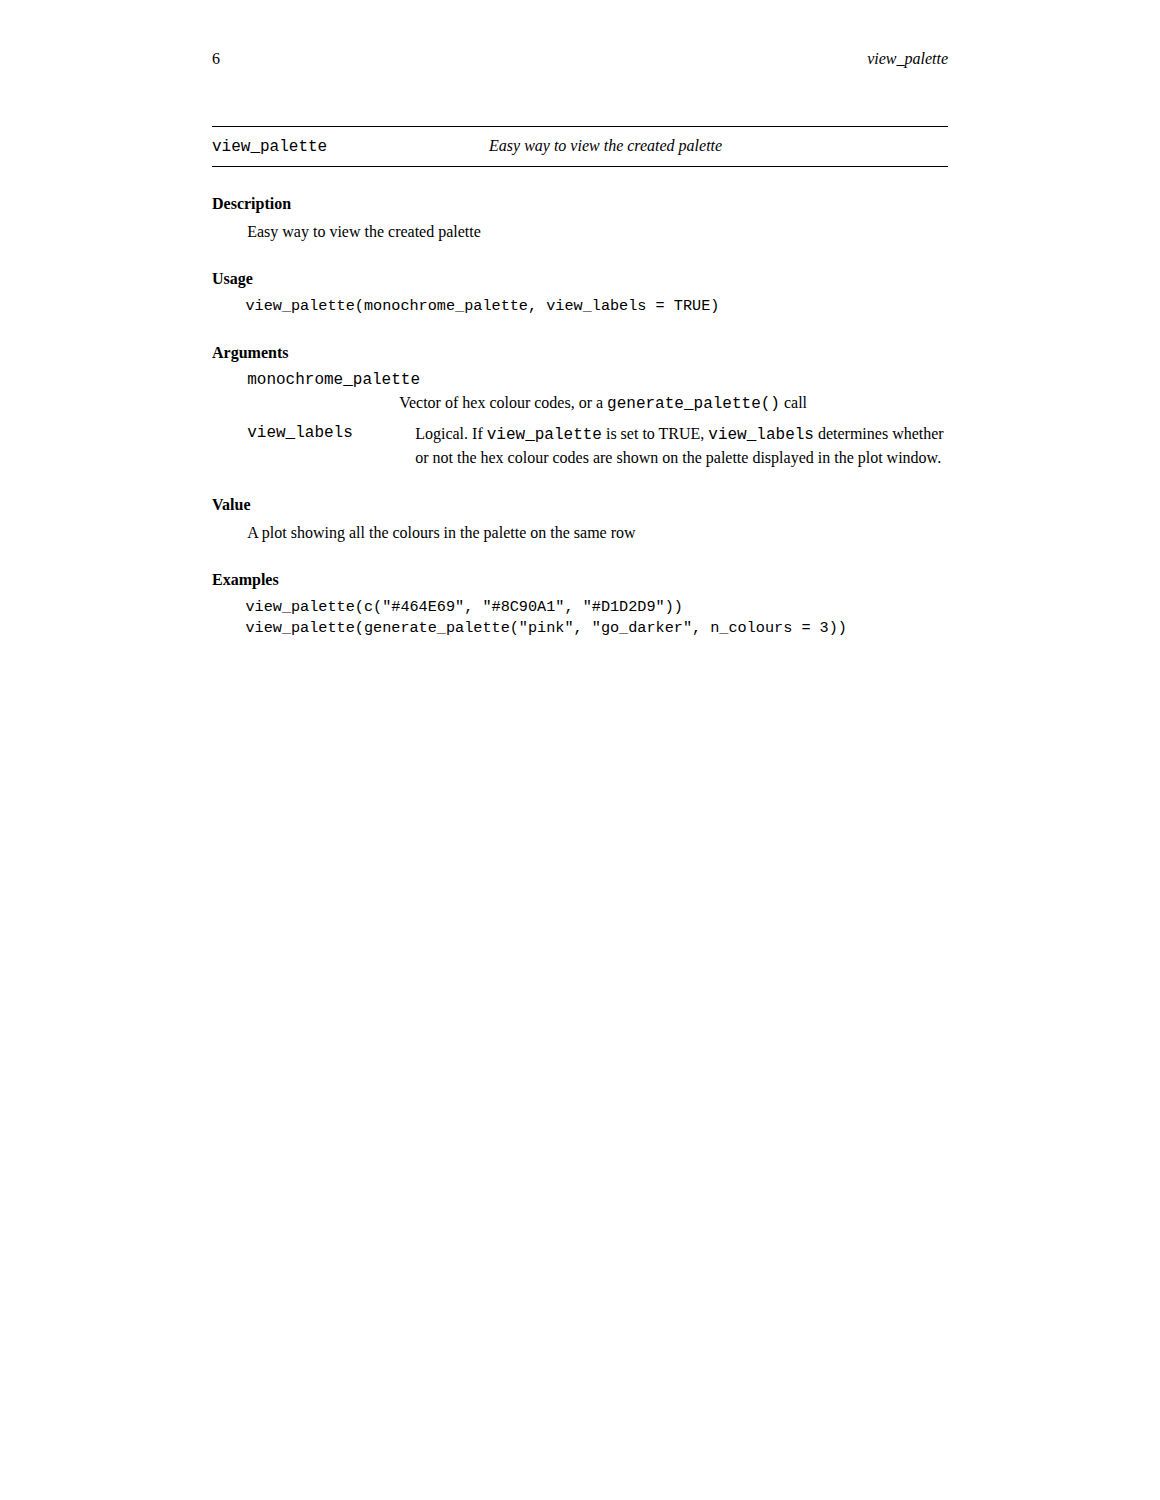6 view_palette
view_palette Easy way to view the created palette
Description
Easy way to view the created palette
Usage
view_palette(monochrome_palette, view_labels = TRUE)
Arguments
monochrome_palette
Vector of hex colour codes, or a generate_palette() call
view_labels
Logical. If view_palette is set to TRUE, view_labels determines whether or not the hex colour codes are shown on the palette displayed in the plot window.
Value
A plot showing all the colours in the palette on the same row
Examples
view_palette(c("#464E69", "#8C90A1", "#D1D2D9"))
view_palette(generate_palette("pink", "go_darker", n_colours = 3))